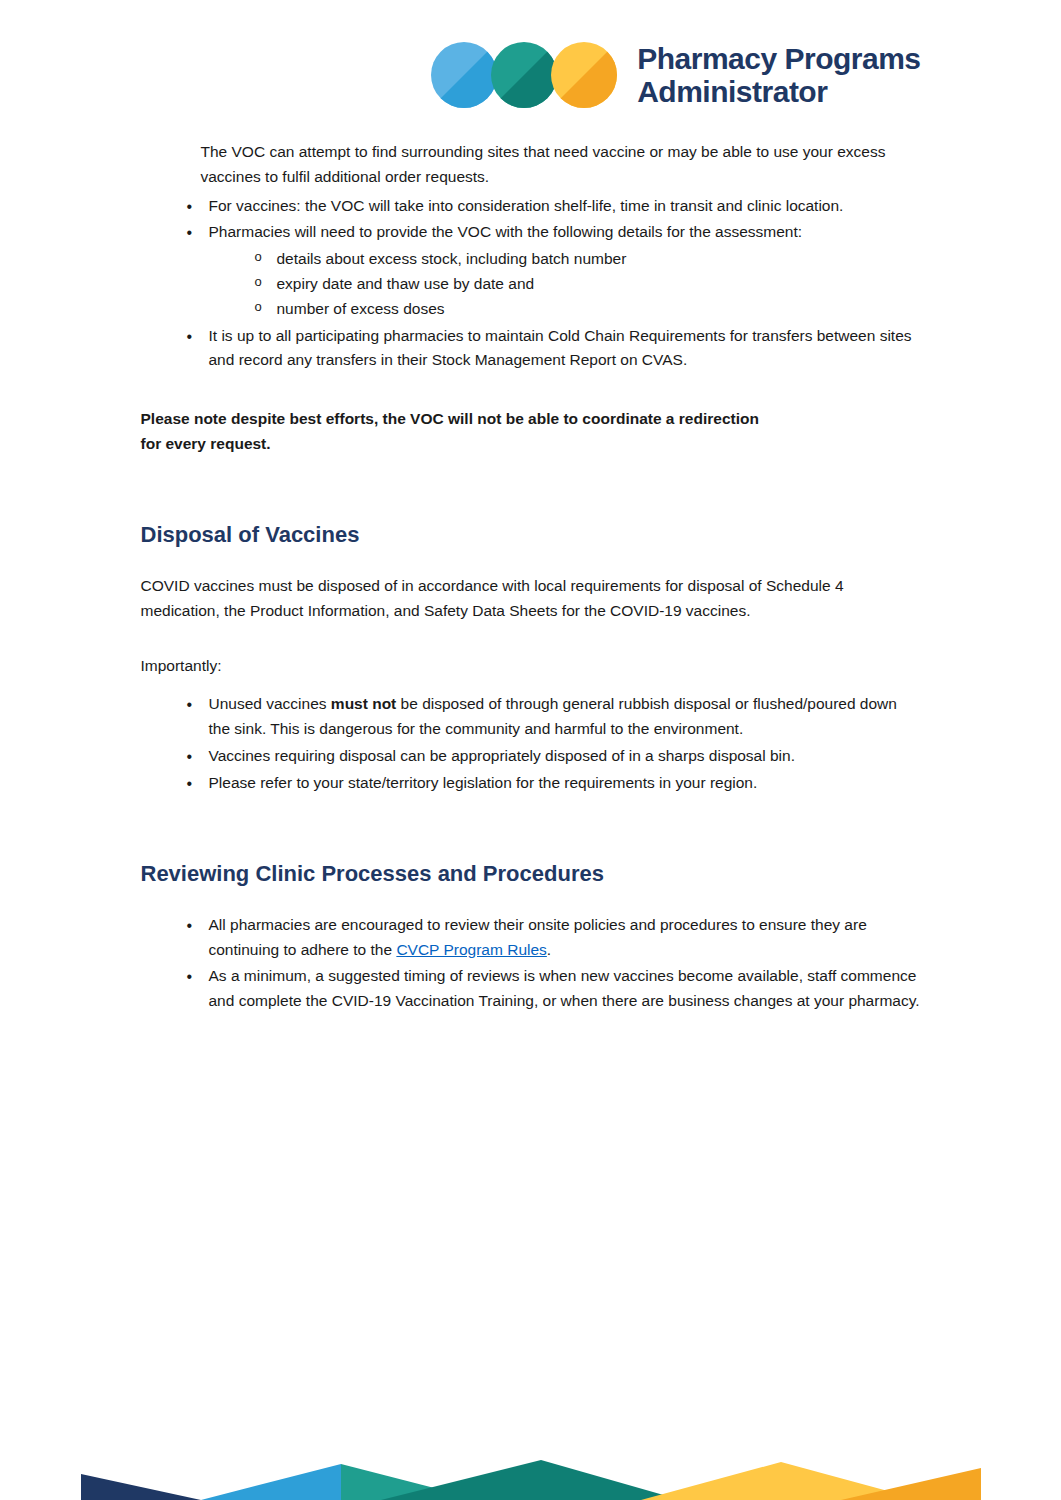Pharmacy Programs Administrator
The VOC can attempt to find surrounding sites that need vaccine or may be able to use your excess vaccines to fulfil additional order requests.
For vaccines: the VOC will take into consideration shelf-life, time in transit and clinic location.
Pharmacies will need to provide the VOC with the following details for the assessment:
details about excess stock, including batch number
expiry date and thaw use by date and
number of excess doses
It is up to all participating pharmacies to maintain Cold Chain Requirements for transfers between sites and record any transfers in their Stock Management Report on CVAS.
Please note despite best efforts, the VOC will not be able to coordinate a redirection for every request.
Disposal of Vaccines
COVID vaccines must be disposed of in accordance with local requirements for disposal of Schedule 4 medication, the Product Information, and Safety Data Sheets for the COVID-19 vaccines.
Importantly:
Unused vaccines must not be disposed of through general rubbish disposal or flushed/poured down the sink. This is dangerous for the community and harmful to the environment.
Vaccines requiring disposal can be appropriately disposed of in a sharps disposal bin.
Please refer to your state/territory legislation for the requirements in your region.
Reviewing Clinic Processes and Procedures
All pharmacies are encouraged to review their onsite policies and procedures to ensure they are continuing to adhere to the CVCP Program Rules.
As a minimum, a suggested timing of reviews is when new vaccines become available, staff commence and complete the CVID-19 Vaccination Training, or when there are business changes at your pharmacy.